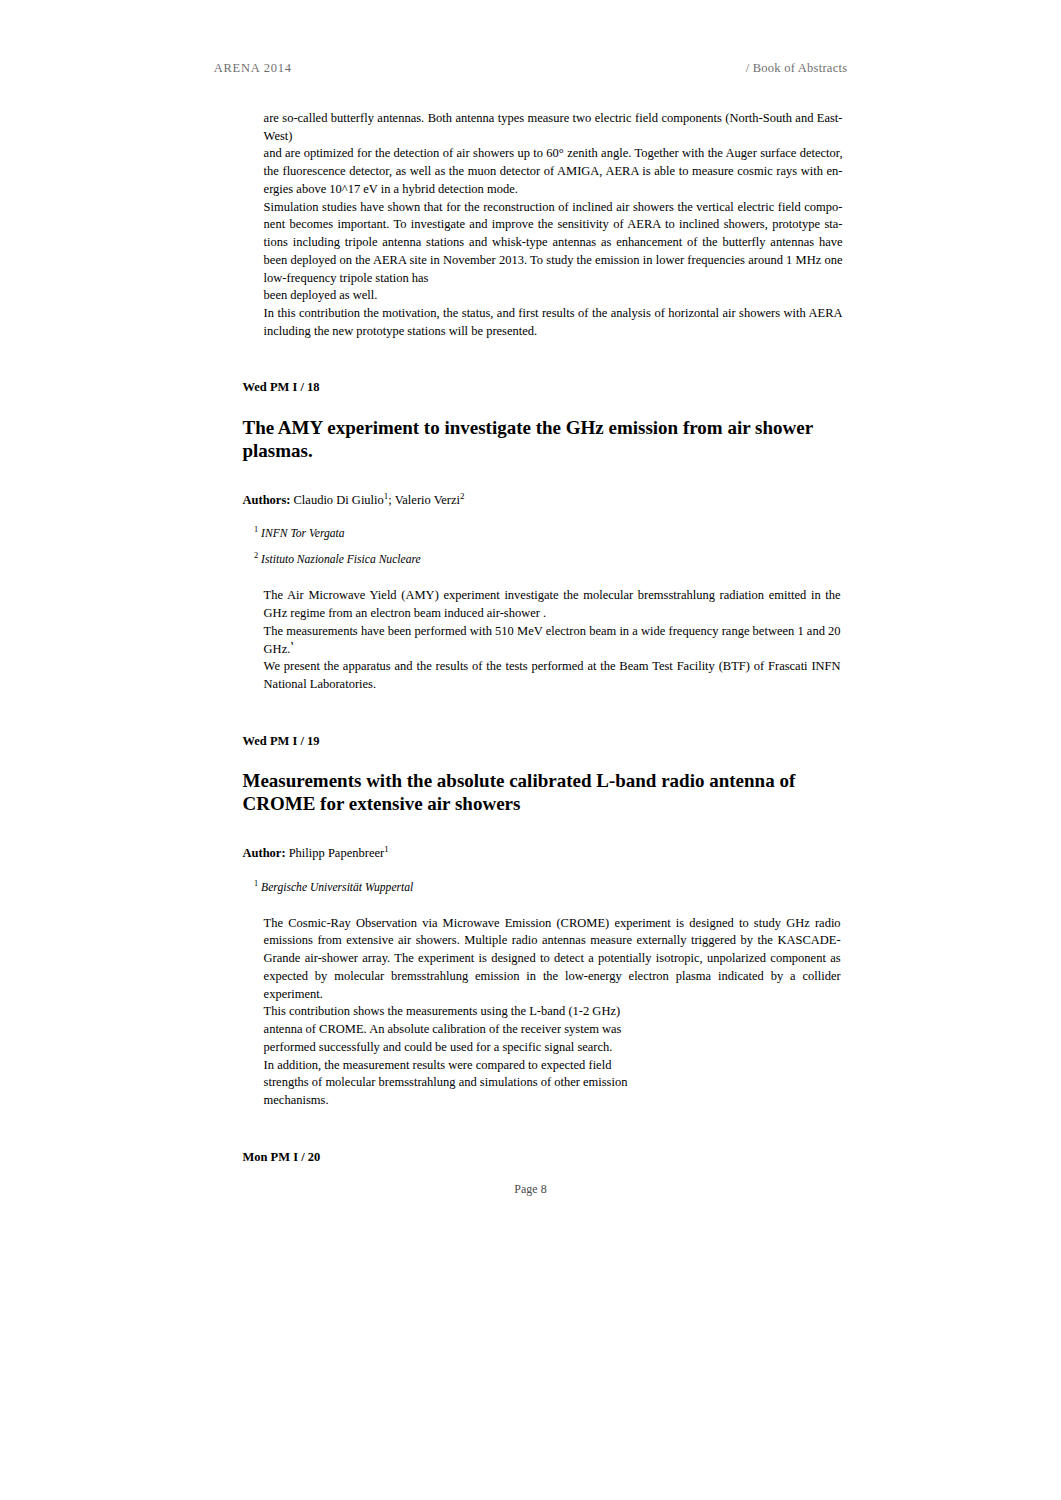ARENA 2014 / Book of Abstracts
are so-called butterfly antennas. Both antenna types measure two electric field components (North-South and East-West)
and are optimized for the detection of air showers up to 60° zenith angle. Together with the Auger surface detector, the fluorescence detector, as well as the muon detector of AMIGA, AERA is able to measure cosmic rays with energies above 10^17 eV in a hybrid detection mode.
Simulation studies have shown that for the reconstruction of inclined air showers the vertical electric field component becomes important. To investigate and improve the sensitivity of AERA to inclined showers, prototype stations including tripole antenna stations and whisk-type antennas as enhancement of the butterfly antennas have been deployed on the AERA site in November 2013. To study the emission in lower frequencies around 1 MHz one low-frequency tripole station has
been deployed as well.
In this contribution the motivation, the status, and first results of the analysis of horizontal air showers with AERA including the new prototype stations will be presented.
Wed PM I / 18
The AMY experiment to investigate the GHz emission from air shower plasmas.
Authors: Claudio Di Giulio1; Valerio Verzi2
1 INFN Tor Vergata
2 Istituto Nazionale Fisica Nucleare
The Air Microwave Yield (AMY) experiment investigate the molecular bremsstrahlung radiation emitted in the GHz regime from an electron beam induced air-shower .
The measurements have been performed with 510 MeV electron beam in a wide frequency range between 1 and 20 GHz.ʽ
We present the apparatus and the results of the tests performed at the Beam Test Facility (BTF) of Frascati INFN National Laboratories.
Wed PM I / 19
Measurements with the absolute calibrated L-band radio antenna of CROME for extensive air showers
Author: Philipp Papenbreer1
1 Bergische Universität Wuppertal
The Cosmic-Ray Observation via Microwave Emission (CROME) experiment is designed to study GHz radio emissions from extensive air showers. Multiple radio antennas measure externally triggered by the KASCADE-Grande air-shower array. The experiment is designed to detect a potentially isotropic, unpolarized component as expected by molecular bremsstrahlung emission in the low-energy electron plasma indicated by a collider experiment.
This contribution shows the measurements using the L-band (1-2 GHz)
antenna of CROME. An absolute calibration of the receiver system was
performed successfully and could be used for a specific signal search.
In addition, the measurement results were compared to expected field
strengths of molecular bremsstrahlung and simulations of other emission
mechanisms.
Mon PM I / 20
Page 8